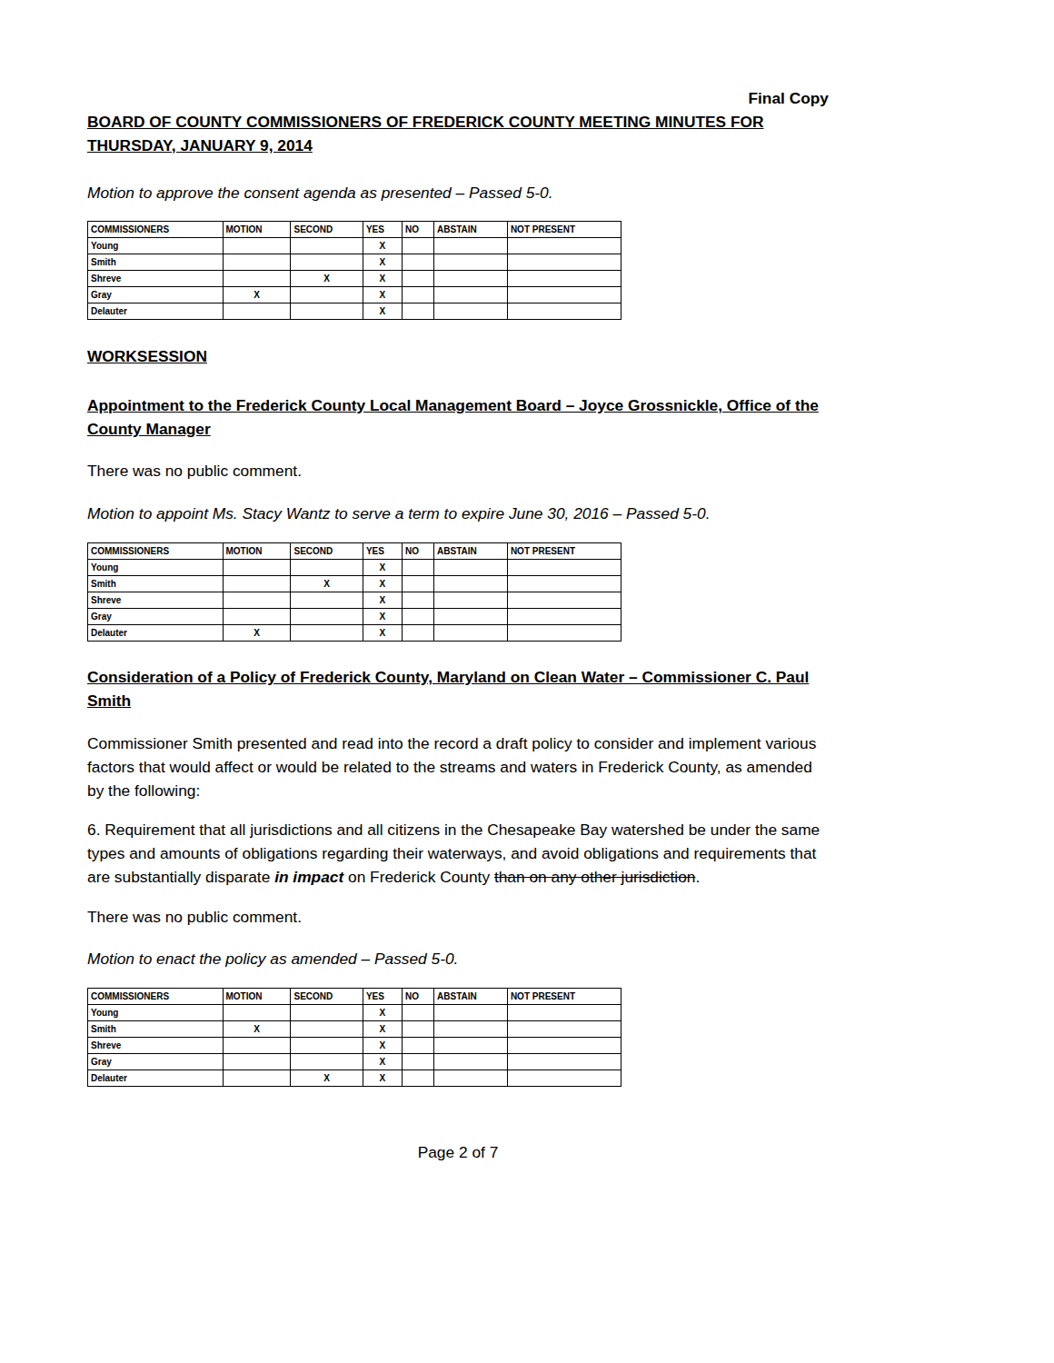Final Copy
BOARD OF COUNTY COMMISSIONERS OF FREDERICK COUNTY MEETING MINUTES FOR THURSDAY, JANUARY 9, 2014
Motion to approve the consent agenda as presented – Passed 5-0.
| COMMISSIONERS | MOTION | SECOND | YES | NO | ABSTAIN | NOT PRESENT |
| --- | --- | --- | --- | --- | --- | --- |
| Young | | | X | | | |
| Smith | | | X | | | |
| Shreve | | X | X | | | |
| Gray | X | | X | | | |
| Delauter | | | X | | | |
WORKSESSION
Appointment to the Frederick County Local Management Board – Joyce Grossnickle, Office of the County Manager
There was no public comment.
Motion to appoint Ms. Stacy Wantz to serve a term to expire June 30, 2016 – Passed 5-0.
| COMMISSIONERS | MOTION | SECOND | YES | NO | ABSTAIN | NOT PRESENT |
| --- | --- | --- | --- | --- | --- | --- |
| Young | | | X | | | |
| Smith | | X | X | | | |
| Shreve | | | X | | | |
| Gray | | | X | | | |
| Delauter | X | | X | | | |
Consideration of a Policy of Frederick County, Maryland on Clean Water – Commissioner C. Paul Smith
Commissioner Smith presented and read into the record a draft policy to consider and implement various factors that would affect or would be related to the streams and waters in Frederick County, as amended by the following:
6. Requirement that all jurisdictions and all citizens in the Chesapeake Bay watershed be under the same types and amounts of obligations regarding their waterways, and avoid obligations and requirements that are substantially disparate in impact on Frederick County than on any other jurisdiction.
There was no public comment.
Motion to enact the policy as amended – Passed 5-0.
| COMMISSIONERS | MOTION | SECOND | YES | NO | ABSTAIN | NOT PRESENT |
| --- | --- | --- | --- | --- | --- | --- |
| Young | | | X | | | |
| Smith | X | | X | | | |
| Shreve | | | X | | | |
| Gray | | | X | | | |
| Delauter | | X | X | | | |
Page 2 of 7